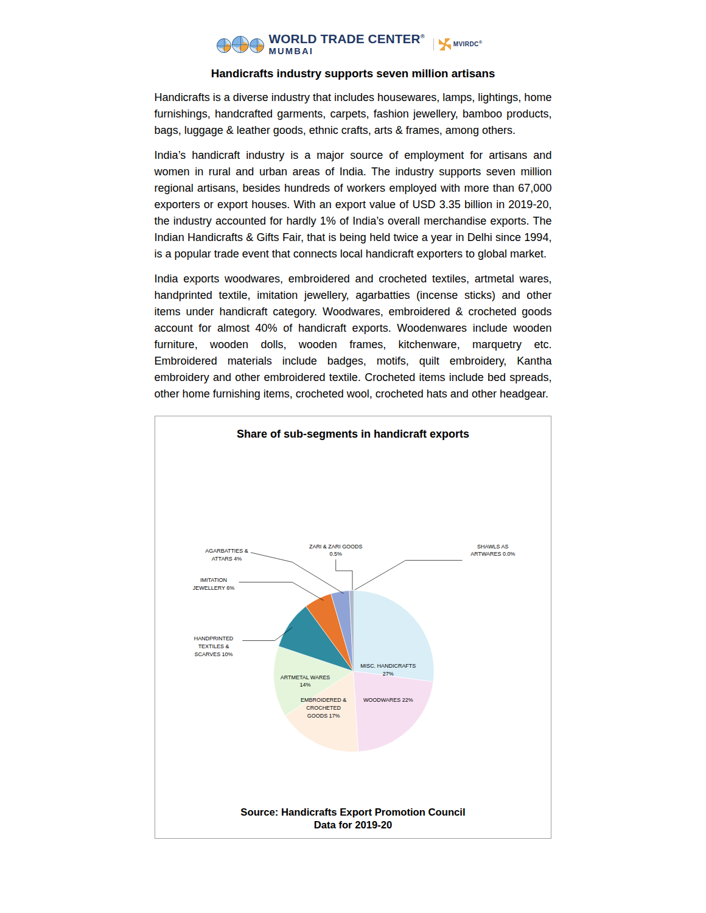WORLD TRADE CENTER®
MUMBAI MVIRDC®
Handicrafts industry supports seven million artisans
Handicrafts is a diverse industry that includes housewares, lamps, lightings, home furnishings, handcrafted garments, carpets, fashion jewellery, bamboo products, bags, luggage & leather goods, ethnic crafts, arts & frames, among others.
India’s handicraft industry is a major source of employment for artisans and women in rural and urban areas of India. The industry supports seven million regional artisans, besides hundreds of workers employed with more than 67,000 exporters or export houses. With an export value of USD 3.35 billion in 2019-20, the industry accounted for hardly 1% of India’s overall merchandise exports. The Indian Handicrafts & Gifts Fair, that is being held twice a year in Delhi since 1994, is a popular trade event that connects local handicraft exporters to global market.
India exports woodwares, embroidered and crocheted textiles, artmetal wares, handprinted textile, imitation jewellery, agarbatties (incense sticks) and other items under handicraft category. Woodwares, embroidered & crocheted goods account for almost 40% of handicraft exports. Woodenwares include wooden furniture, wooden dolls, wooden frames, kitchenware, marquetry etc. Embroidered materials include badges, motifs, quilt embroidery, Kantha embroidery and other embroidered textile. Crocheted items include bed spreads, other home furnishing items, crocheted wool, crocheted hats and other headgear.
Share of sub-segments in handicraft exports
Slices in clockwise order starting at top: MISC 27%, WOODWARES 22%, EMBROIDERED & CROCHETED 17%, ARTMETAL 14%, HANDPRINTED 10%, IMITATION 6%, AGARBATTIES 4%, ZARI 0.5%, SHAWLS 0% MISC. HANDICRAFTS 27% WOODWARES 22% EMBROIDERED & CROCHETED GOODS 17% ARTMETAL WARES 14% ZARI & ZARI GOODS 0.5% SHAWLS AS ARTWARES 0.0% AGARBATTIES & ATTARS 4% IMITATION JEWELLERY 6% HANDPRINTED TEXTILES & SCARVES 10%
Source: Handicrafts Export Promotion Council
Data for 2019-20